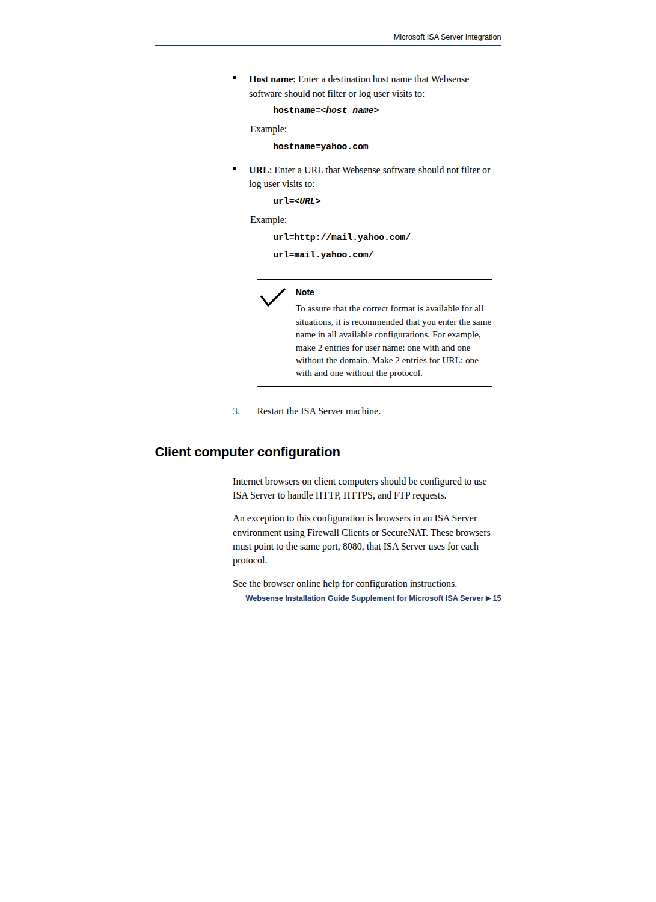Microsoft ISA Server Integration
Host name: Enter a destination host name that Websense software should not filter or log user visits to:
hostname=<host_name>
Example:
hostname=yahoo.com
URL: Enter a URL that Websense software should not filter or log user visits to:
url=<URL>
Example:
url=http://mail.yahoo.com/
url=mail.yahoo.com/
Note
To assure that the correct format is available for all situations, it is recommended that you enter the same name in all available configurations. For example, make 2 entries for user name: one with and one without the domain. Make 2 entries for URL: one with and one without the protocol.
Restart the ISA Server machine.
Client computer configuration
Internet browsers on client computers should be configured to use ISA Server to handle HTTP, HTTPS, and FTP requests.
An exception to this configuration is browsers in an ISA Server environment using Firewall Clients or SecureNAT. These browsers must point to the same port, 8080, that ISA Server uses for each protocol.
See the browser online help for configuration instructions.
Websense Installation Guide Supplement for Microsoft ISA Server ▶ 15